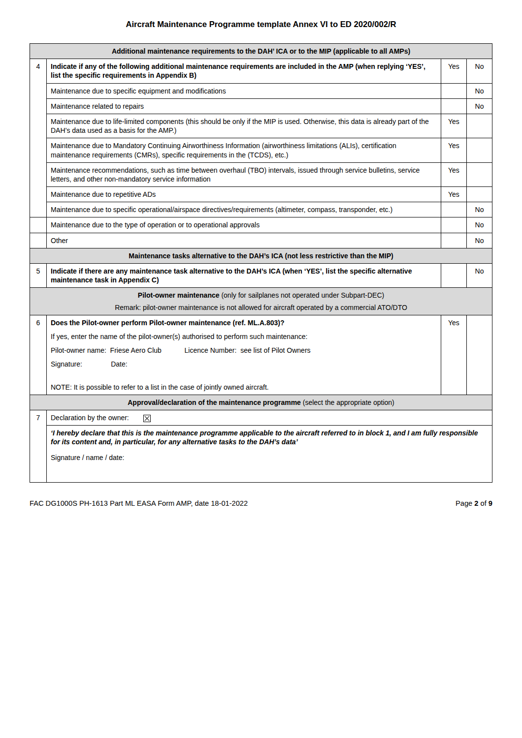Aircraft Maintenance Programme template Annex VI to ED 2020/002/R
| Additional maintenance requirements to the DAH’ ICA or to the MIP (applicable to all AMPs) |
| 4 | Indicate if any of the following additional maintenance requirements are included in the AMP (when replying ‘YES’, list the specific requirements in Appendix B) | Yes | No |
| Maintenance due to specific equipment and modifications | | No |
| Maintenance related to repairs | | No |
| Maintenance due to life-limited components (this should be only if the MIP is used. Otherwise, this data is already part of the DAH’s data used as a basis for the AMP.) | Yes | |
| Maintenance due to Mandatory Continuing Airworthiness Information (airworthiness limitations (ALIs), certification maintenance requirements (CMRs), specific requirements in the (TCDS), etc.) | Yes | |
| Maintenance recommendations, such as time between overhaul (TBO) intervals, issued through service bulletins, service letters, and other non-mandatory service information | Yes | |
| Maintenance due to repetitive ADs | Yes | |
| Maintenance due to specific operational/airspace directives/requirements (altimeter, compass, transponder, etc.) | | No |
| | Maintenance due to the type of operation or to operational approvals | | No |
| | Other | | No |
| Maintenance tasks alternative to the DAH’s ICA (not less restrictive than the MIP) |
| 5 | Indicate if there are any maintenance task alternative to the DAH’s ICA (when ‘YES’, list the specific alternative maintenance task in Appendix C) | | No |
| Pilot-owner maintenance (only for sailplanes not operated under Subpart-DEC) Remark: pilot-owner maintenance is not allowed for aircraft operated by a commercial ATO/DTO |
| 6 | Does the Pilot-owner perform Pilot-owner maintenance (ref. ML.A.803)? If yes, enter the name of the pilot-owner(s) authorised to perform such maintenance: Pilot-owner name: Friese Aero Club Licence Number: see list of Pilot Owners Signature: Date: NOTE: It is possible to refer to a list in the case of jointly owned aircraft. | Yes | |
| Approval/declaration of the maintenance programme (select the appropriate option) |
| 7 | Declaration by the owner: |
| ‘ I hereby declare that this is the maintenance programme applicable to the aircraft referred to in block 1, and I am fully responsible for its content and, in particular, for any alternative tasks to the DAH’s data’ Signature / name / date: |
FAC DG1000S PH-1613 Part ML EASA Form AMP, date 18-01-2022 Page 2 of 9